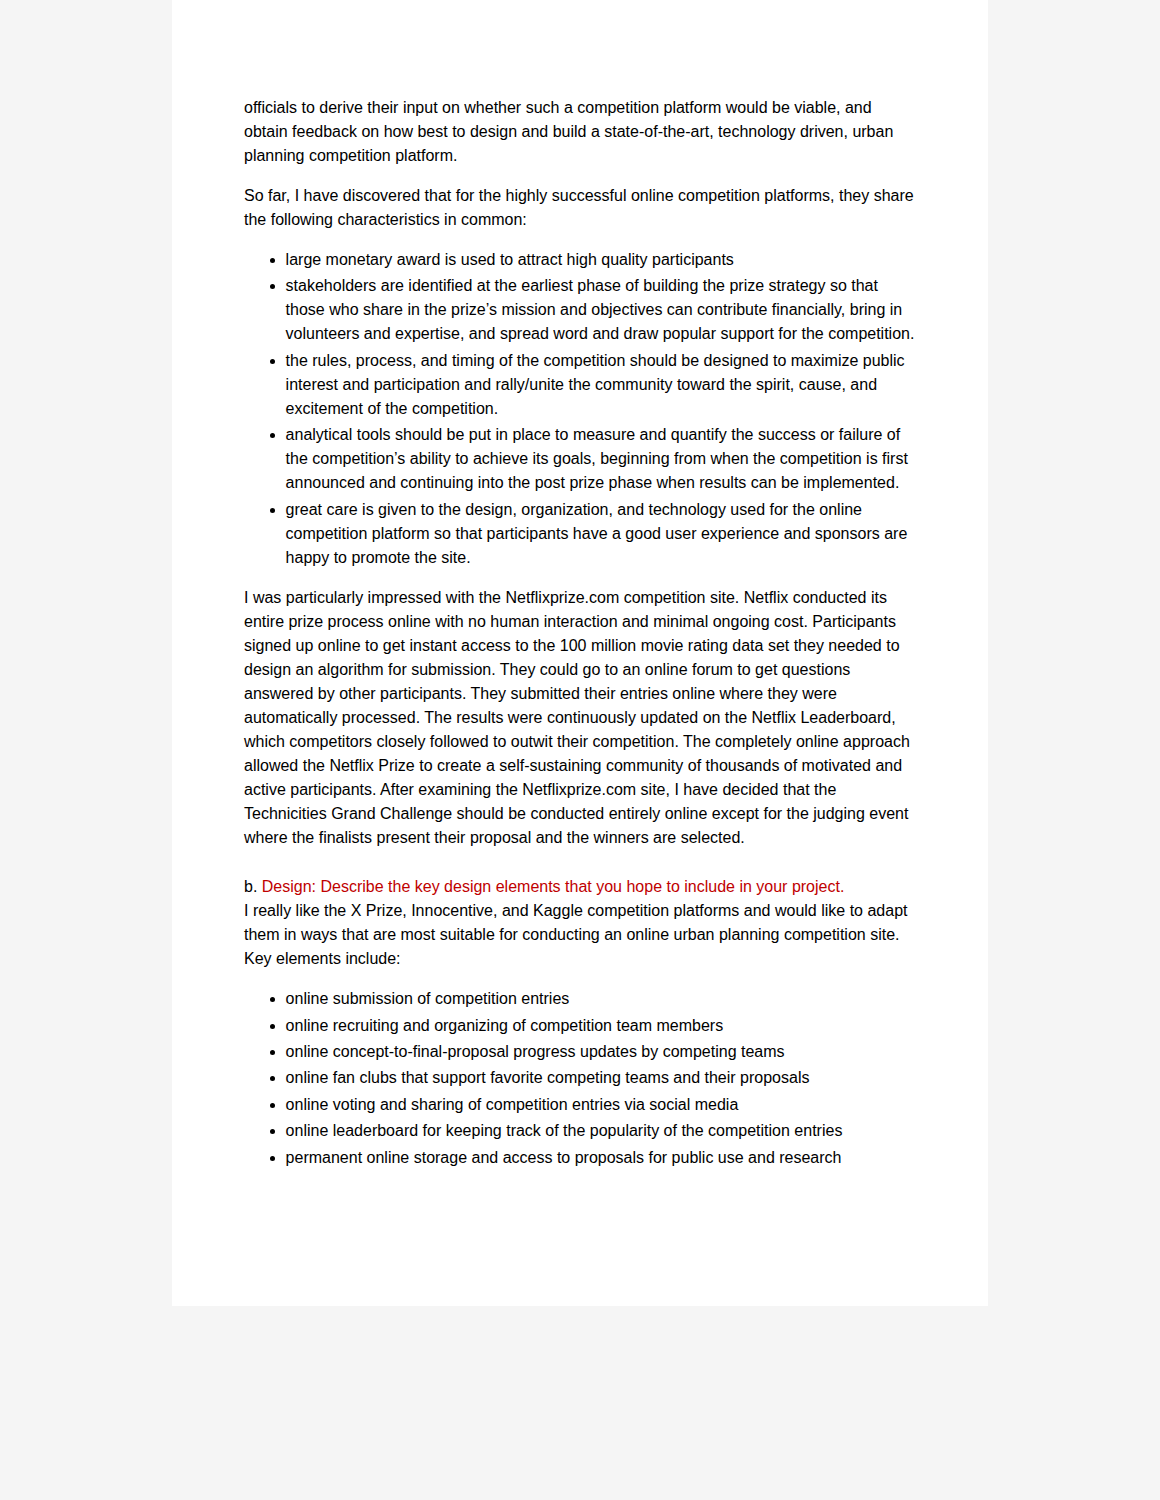officials to derive their input on whether such a competition platform would be viable, and obtain feedback on how best to design and build a state-of-the-art, technology driven, urban planning competition platform.
So far, I have discovered that for the highly successful online competition platforms, they share the following characteristics in common:
large monetary award is used to attract high quality participants
stakeholders are identified at the earliest phase of building the prize strategy so that those who share in the prize’s mission and objectives can contribute financially, bring in volunteers and expertise, and spread word and draw popular support for the competition.
the rules, process, and timing of the competition should be designed to maximize public interest and participation and rally/unite the community toward the spirit, cause, and excitement of the competition.
analytical tools should be put in place to measure and quantify the success or failure of the competition’s ability to achieve its goals, beginning from when the competition is first announced and continuing into the post prize phase when results can be implemented.
great care is given to the design, organization, and technology used for the online competition platform so that participants have a good user experience and sponsors are happy to promote the site.
I was particularly impressed with the Netflixprize.com competition site. Netflix conducted its entire prize process online with no human interaction and minimal ongoing cost. Participants signed up online to get instant access to the 100 million movie rating data set they needed to design an algorithm for submission. They could go to an online forum to get questions answered by other participants. They submitted their entries online where they were automatically processed. The results were continuously updated on the Netflix Leaderboard, which competitors closely followed to outwit their competition. The completely online approach allowed the Netflix Prize to create a self-sustaining community of thousands of motivated and active participants. After examining the Netflixprize.com site, I have decided that the Technicities Grand Challenge should be conducted entirely online except for the judging event where the finalists present their proposal and the winners are selected.
b. Design: Describe the key design elements that you hope to include in your project.
I really like the X Prize, Innocentive, and Kaggle competition platforms and would like to adapt them in ways that are most suitable for conducting an online urban planning competition site. Key elements include:
online submission of competition entries
online recruiting and organizing of competition team members
online concept-to-final-proposal progress updates by competing teams
online fan clubs that support favorite competing teams and their proposals
online voting and sharing of competition entries via social media
online leaderboard for keeping track of the popularity of the competition entries
permanent online storage and access to proposals for public use and research